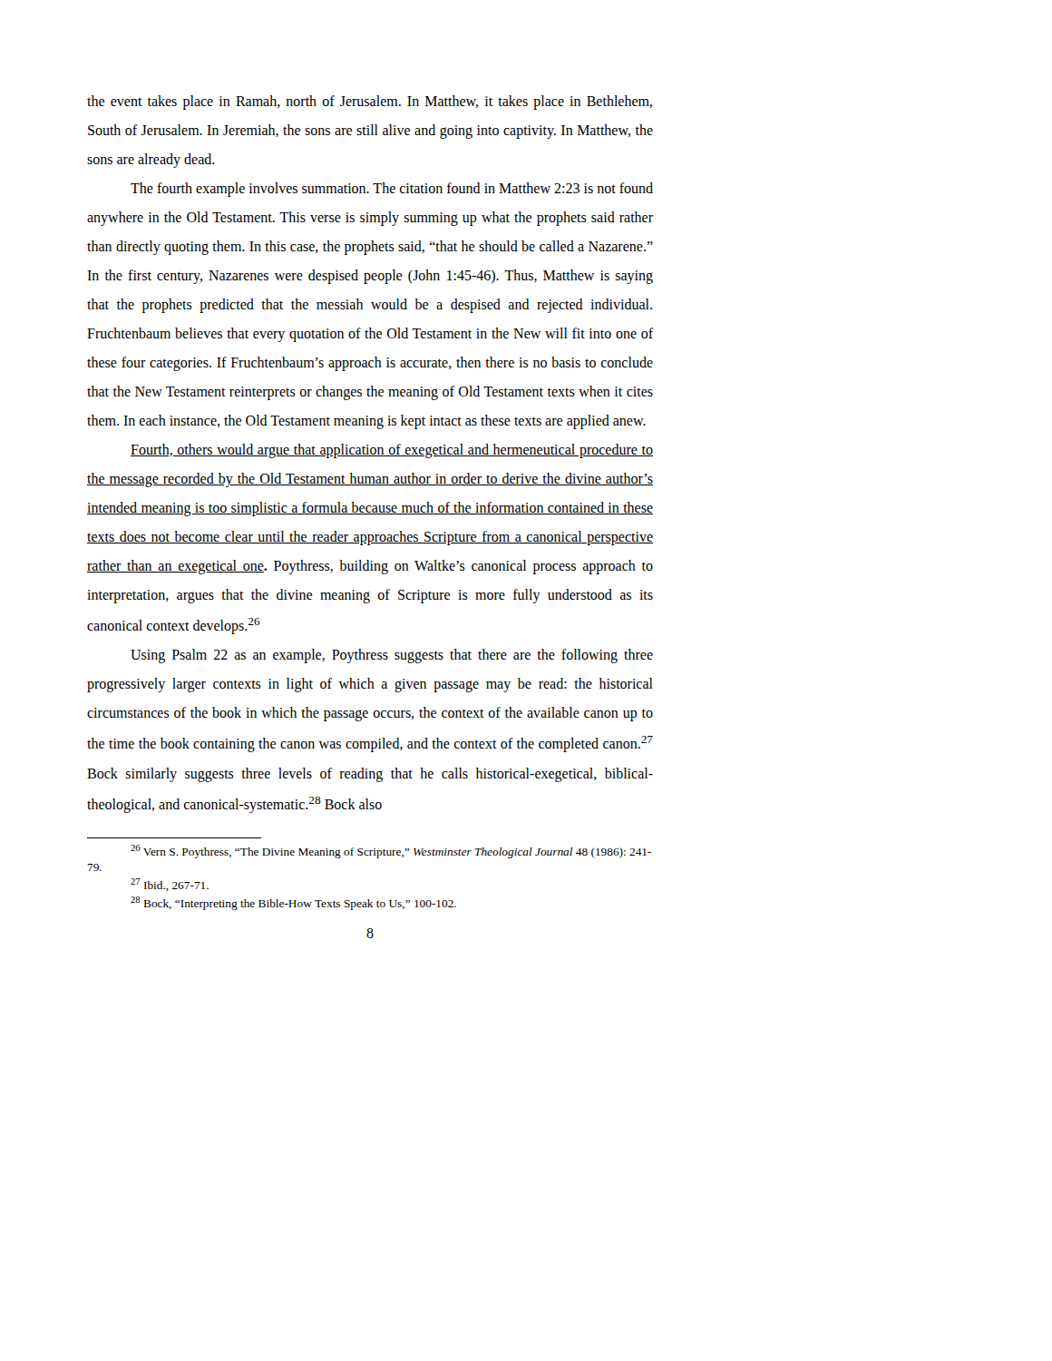the event takes place in Ramah, north of Jerusalem. In Matthew, it takes place in Bethlehem, South of Jerusalem. In Jeremiah, the sons are still alive and going into captivity. In Matthew, the sons are already dead.
The fourth example involves summation. The citation found in Matthew 2:23 is not found anywhere in the Old Testament. This verse is simply summing up what the prophets said rather than directly quoting them. In this case, the prophets said, “that he should be called a Nazarene.” In the first century, Nazarenes were despised people (John 1:45-46). Thus, Matthew is saying that the prophets predicted that the messiah would be a despised and rejected individual. Fruchtenbaum believes that every quotation of the Old Testament in the New will fit into one of these four categories. If Fruchtenbaum’s approach is accurate, then there is no basis to conclude that the New Testament reinterprets or changes the meaning of Old Testament texts when it cites them. In each instance, the Old Testament meaning is kept intact as these texts are applied anew.
Fourth, others would argue that application of exegetical and hermeneutical procedure to the message recorded by the Old Testament human author in order to derive the divine author’s intended meaning is too simplistic a formula because much of the information contained in these texts does not become clear until the reader approaches Scripture from a canonical perspective rather than an exegetical one. Poythress, building on Waltke’s canonical process approach to interpretation, argues that the divine meaning of Scripture is more fully understood as its canonical context develops.26
Using Psalm 22 as an example, Poythress suggests that there are the following three progressively larger contexts in light of which a given passage may be read: the historical circumstances of the book in which the passage occurs, the context of the available canon up to the time the book containing the canon was compiled, and the context of the completed canon.27 Bock similarly suggests three levels of reading that he calls historical-exegetical, biblical-theological, and canonical-systematic.28 Bock also
26 Vern S. Poythress, “The Divine Meaning of Scripture,” Westminster Theological Journal 48 (1986): 241-79.
27 Ibid., 267-71.
28 Bock, “Interpreting the Bible-How Texts Speak to Us,” 100-102.
8